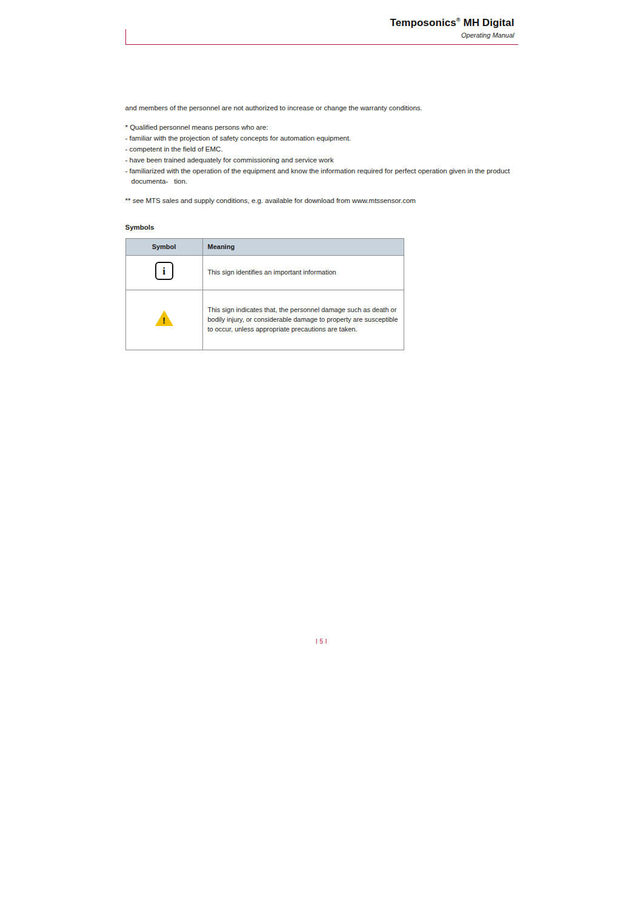Temposonics® MH Digital
Operating Manual
and members of the personnel are not authorized to increase or change the warranty conditions.
* Qualified personnel means persons who are:
- familiar with the projection of safety concepts for automation equipment.
- competent in the field of EMC.
- have been trained adequately for commissioning and service work
- familiarized with the operation of the equipment and know the information required for perfect operation given in the product documenta-tion.
** see MTS sales and supply conditions, e.g. available for download from www.mtssensor.com
Symbols
| Symbol | Meaning |
| --- | --- |
| | This sign identifies an important information |
| ! | This sign indicates that, the personnel damage such as death or bodily injury, or considerable damage to property are susceptible to occur, unless appropriate precautions are taken. |
I 5 I